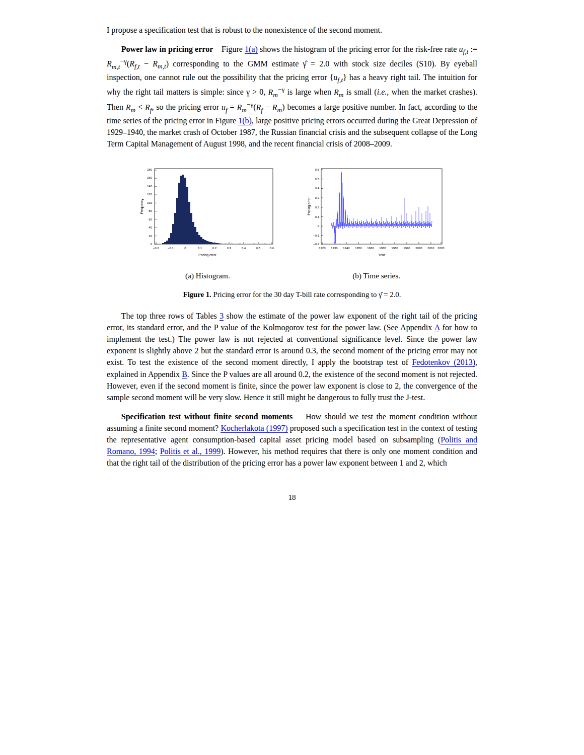I propose a specification test that is robust to the nonexistence of the second moment.
Power law in pricing error Figure 1(a) shows the histogram of the pricing error for the risk-free rate uf,t := Rm,t−γ(Rf,t − Rm,t) corresponding to the GMM estimate γ̂ = 2.0 with stock size deciles (S10). By eyeball inspection, one cannot rule out the possibility that the pricing error {uf,t} has a heavy right tail. The intuition for why the right tail matters is simple: since γ > 0, Rm−γ is large when Rm is small (i.e., when the market crashes). Then Rm < Rf, so the pricing error uf = Rm−γ(Rf − Rm) becomes a large positive number. In fact, according to the time series of the pricing error in Figure 1(b), large positive pricing errors occurred during the Great Depression of 1929–1940, the market crash of October 1987, the Russian financial crisis and the subsequent collapse of the Long Term Capital Management of August 1998, and the recent financial crisis of 2008–2009.
0 20 40 60 80 100 120 140 160 180 −0.2 −0.1 0 0.1 0.2 0.3 0.4 0.5 0.6 Pricing error Frequency
(a) Histogram.
0.6 0.5 0.4 0.3 0.2 0.1 0 −0.1 −0.2 1920 1930 1940 1950 1960 1970 1980 1990 2000 2010 2020 Year Pricing error
(b) Time series.
Figure 1. Pricing error for the 30 day T-bill rate corresponding to γ̂ = 2.0.
The top three rows of Tables 3 show the estimate of the power law exponent of the right tail of the pricing error, its standard error, and the P value of the Kolmogorov test for the power law. (See Appendix A for how to implement the test.) The power law is not rejected at conventional significance level. Since the power law exponent is slightly above 2 but the standard error is around 0.3, the second moment of the pricing error may not exist. To test the existence of the second moment directly, I apply the bootstrap test of Fedotenkov (2013), explained in Appendix B. Since the P values are all around 0.2, the existence of the second moment is not rejected. However, even if the second moment is finite, since the power law exponent is close to 2, the convergence of the sample second moment will be very slow. Hence it still might be dangerous to fully trust the J-test.
Specification test without finite second moments How should we test the moment condition without assuming a finite second moment? Kocherlakota (1997) proposed such a specification test in the context of testing the representative agent consumption-based capital asset pricing model based on subsampling (Politis and Romano, 1994; Politis et al., 1999). However, his method requires that there is only one moment condition and that the right tail of the distribution of the pricing error has a power law exponent between 1 and 2, which
18